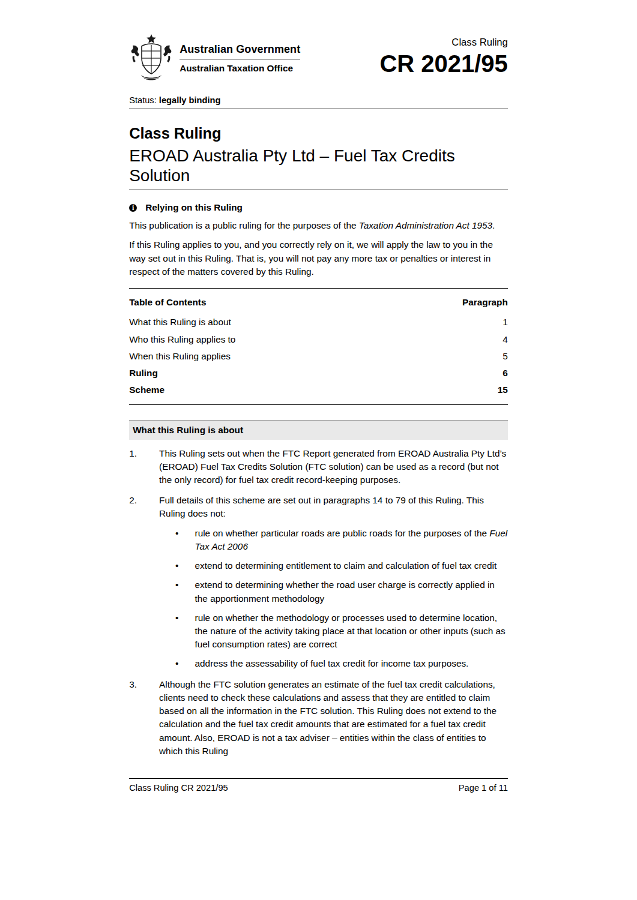Australian Government
Australian Taxation Office
Class Ruling
CR 2021/95
Status: legally binding
Class Ruling
EROAD Australia Pty Ltd – Fuel Tax Credits Solution
i Relying on this Ruling
This publication is a public ruling for the purposes of the Taxation Administration Act 1953.
If this Ruling applies to you, and you correctly rely on it, we will apply the law to you in the way set out in this Ruling. That is, you will not pay any more tax or penalties or interest in respect of the matters covered by this Ruling.
| Table of Contents | Paragraph |
| --- | --- |
| What this Ruling is about | 1 |
| Who this Ruling applies to | 4 |
| When this Ruling applies | 5 |
| Ruling | 6 |
| Scheme | 15 |
What this Ruling is about
1.
This Ruling sets out when the FTC Report generated from EROAD Australia Pty Ltd’s (EROAD) Fuel Tax Credits Solution (FTC solution) can be used as a record (but not the only record) for fuel tax credit record-keeping purposes.
2.
Full details of this scheme are set out in paragraphs 14 to 79 of this Ruling. This Ruling does not:
rule on whether particular roads are public roads for the purposes of the Fuel Tax Act 2006
extend to determining entitlement to claim and calculation of fuel tax credit
extend to determining whether the road user charge is correctly applied in the apportionment methodology
rule on whether the methodology or processes used to determine location, the nature of the activity taking place at that location or other inputs (such as fuel consumption rates) are correct
address the assessability of fuel tax credit for income tax purposes.
3.
Although the FTC solution generates an estimate of the fuel tax credit calculations, clients need to check these calculations and assess that they are entitled to claim based on all the information in the FTC solution. This Ruling does not extend to the calculation and the fuel tax credit amounts that are estimated for a fuel tax credit amount. Also, EROAD is not a tax adviser – entities within the class of entities to which this Ruling
Class Ruling CR 2021/95
Page 1 of 11